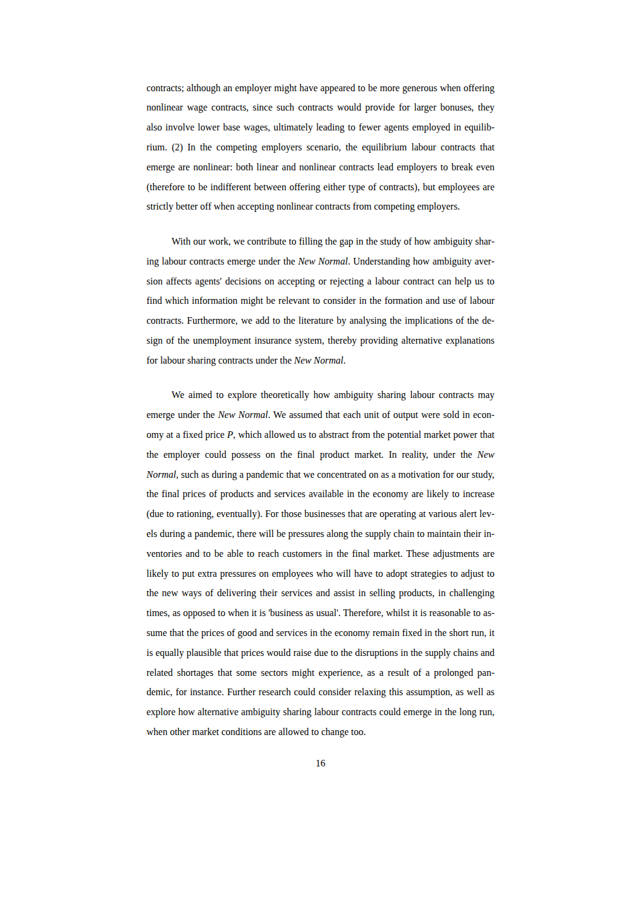contracts; although an employer might have appeared to be more generous when offering nonlinear wage contracts, since such contracts would provide for larger bonuses, they also involve lower base wages, ultimately leading to fewer agents employed in equilibrium. (2) In the competing employers scenario, the equilibrium labour contracts that emerge are nonlinear: both linear and nonlinear contracts lead employers to break even (therefore to be indifferent between offering either type of contracts), but employees are strictly better off when accepting nonlinear contracts from competing employers.
With our work, we contribute to filling the gap in the study of how ambiguity sharing labour contracts emerge under the New Normal. Understanding how ambiguity aversion affects agents' decisions on accepting or rejecting a labour contract can help us to find which information might be relevant to consider in the formation and use of labour contracts. Furthermore, we add to the literature by analysing the implications of the design of the unemployment insurance system, thereby providing alternative explanations for labour sharing contracts under the New Normal.
We aimed to explore theoretically how ambiguity sharing labour contracts may emerge under the New Normal. We assumed that each unit of output were sold in economy at a fixed price P, which allowed us to abstract from the potential market power that the employer could possess on the final product market. In reality, under the New Normal, such as during a pandemic that we concentrated on as a motivation for our study, the final prices of products and services available in the economy are likely to increase (due to rationing, eventually). For those businesses that are operating at various alert levels during a pandemic, there will be pressures along the supply chain to maintain their inventories and to be able to reach customers in the final market. These adjustments are likely to put extra pressures on employees who will have to adopt strategies to adjust to the new ways of delivering their services and assist in selling products, in challenging times, as opposed to when it is 'business as usual'. Therefore, whilst it is reasonable to assume that the prices of good and services in the economy remain fixed in the short run, it is equally plausible that prices would raise due to the disruptions in the supply chains and related shortages that some sectors might experience, as a result of a prolonged pandemic, for instance. Further research could consider relaxing this assumption, as well as explore how alternative ambiguity sharing labour contracts could emerge in the long run, when other market conditions are allowed to change too.
16